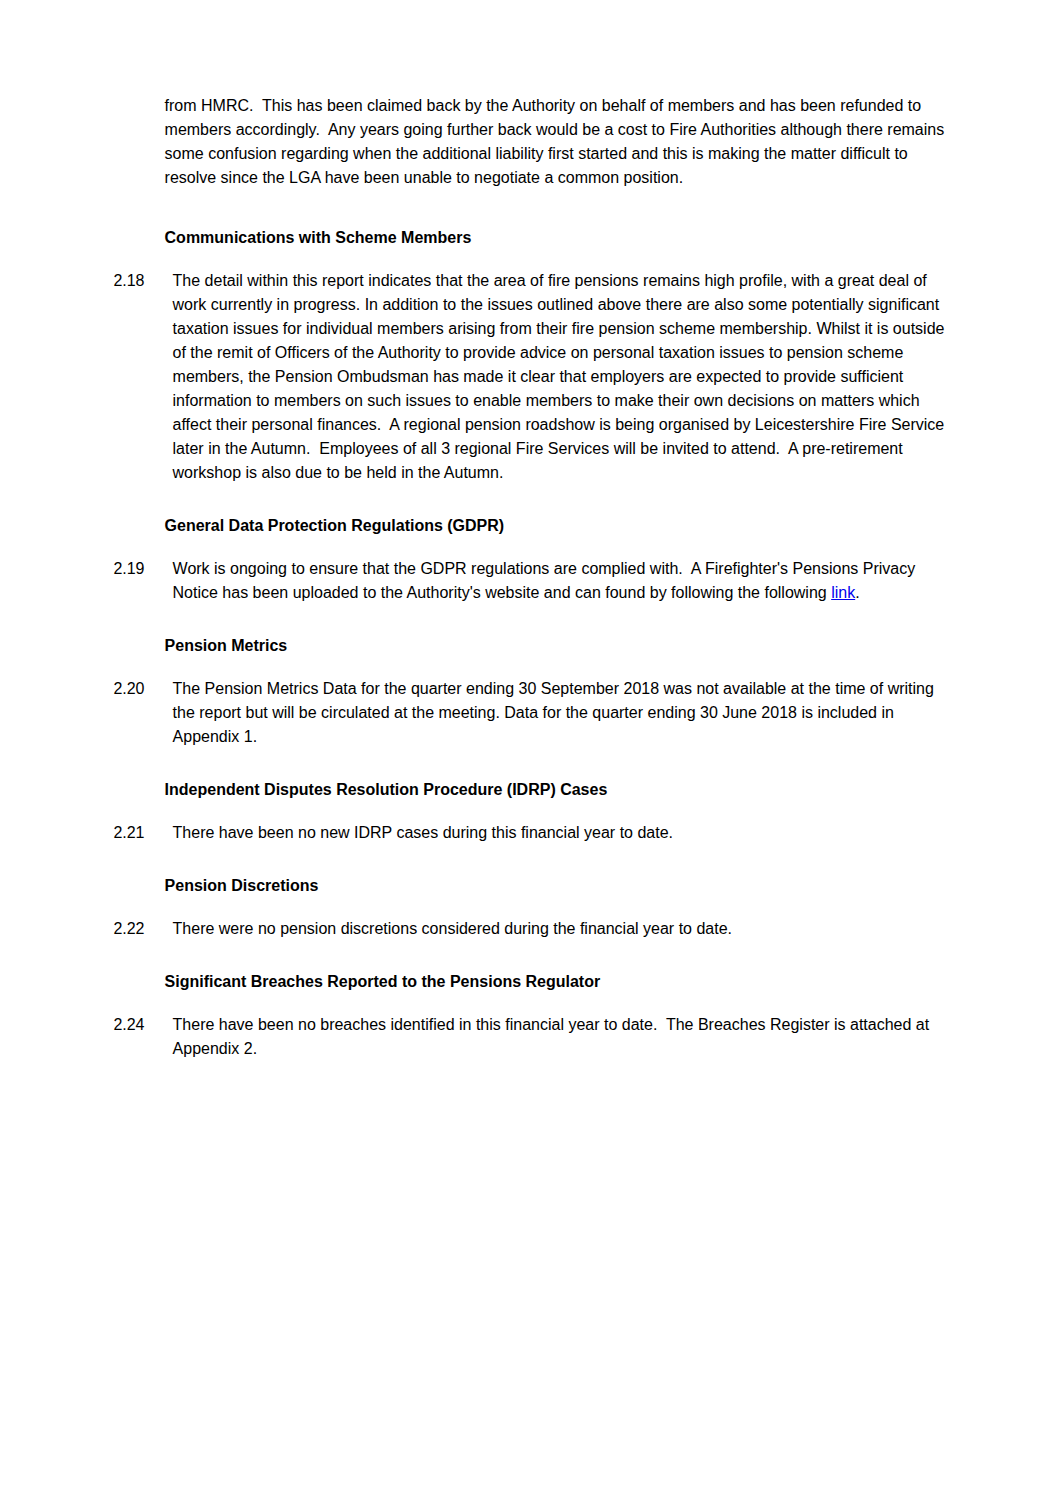from HMRC. This has been claimed back by the Authority on behalf of members and has been refunded to members accordingly. Any years going further back would be a cost to Fire Authorities although there remains some confusion regarding when the additional liability first started and this is making the matter difficult to resolve since the LGA have been unable to negotiate a common position.
Communications with Scheme Members
2.18
The detail within this report indicates that the area of fire pensions remains high profile, with a great deal of work currently in progress. In addition to the issues outlined above there are also some potentially significant taxation issues for individual members arising from their fire pension scheme membership. Whilst it is outside of the remit of Officers of the Authority to provide advice on personal taxation issues to pension scheme members, the Pension Ombudsman has made it clear that employers are expected to provide sufficient information to members on such issues to enable members to make their own decisions on matters which affect their personal finances. A regional pension roadshow is being organised by Leicestershire Fire Service later in the Autumn. Employees of all 3 regional Fire Services will be invited to attend. A pre-retirement workshop is also due to be held in the Autumn.
General Data Protection Regulations (GDPR)
2.19
Work is ongoing to ensure that the GDPR regulations are complied with. A Firefighter's Pensions Privacy Notice has been uploaded to the Authority's website and can found by following the following link.
Pension Metrics
2.20
The Pension Metrics Data for the quarter ending 30 September 2018 was not available at the time of writing the report but will be circulated at the meeting. Data for the quarter ending 30 June 2018 is included in Appendix 1.
Independent Disputes Resolution Procedure (IDRP) Cases
2.21
There have been no new IDRP cases during this financial year to date.
Pension Discretions
2.22
There were no pension discretions considered during the financial year to date.
Significant Breaches Reported to the Pensions Regulator
2.24
There have been no breaches identified in this financial year to date. The Breaches Register is attached at Appendix 2.